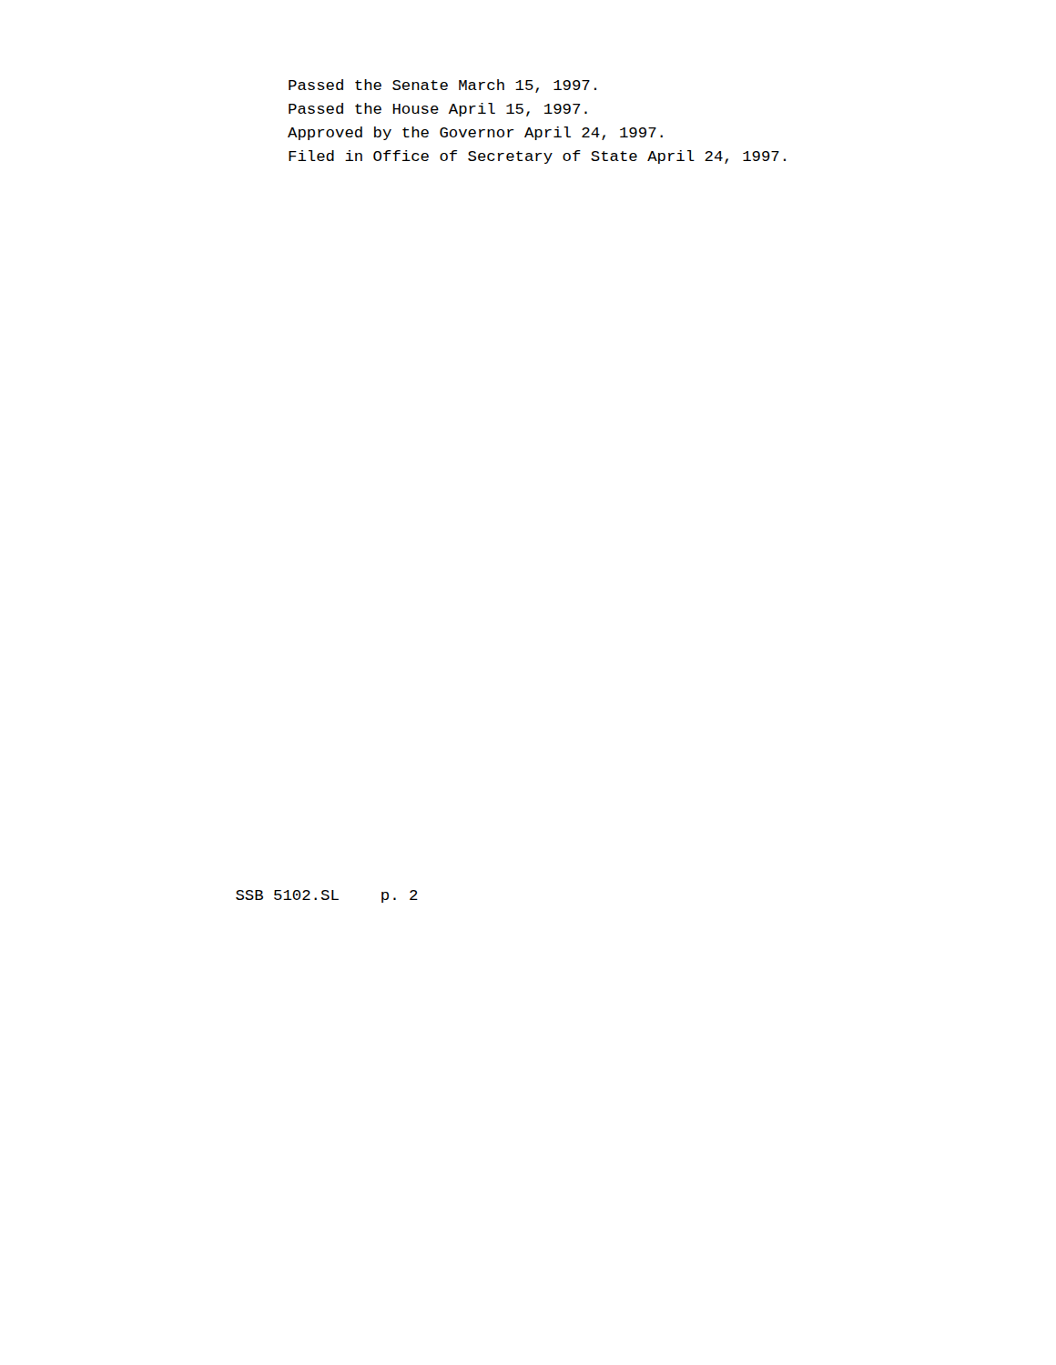Passed the Senate March 15, 1997. Passed the House April 15, 1997. Approved by the Governor April 24, 1997. Filed in Office of Secretary of State April 24, 1997.
SSB 5102.SL p. 2